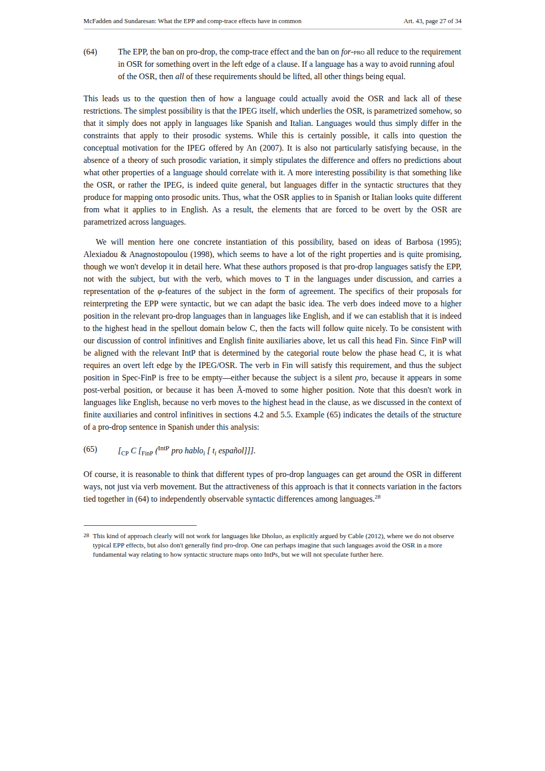McFadden and Sundaresan: What the EPP and comp-trace effects have in common Art. 43, page 27 of 34
(64)
The EPP, the ban on pro-drop, the comp-trace effect and the ban on for-pro all reduce to the requirement in OSR for something overt in the left edge of a clause. If a language has a way to avoid running afoul of the OSR, then all of these requirements should be lifted, all other things being equal.
This leads us to the question then of how a language could actually avoid the OSR and lack all of these restrictions. The simplest possibility is that the IPEG itself, which underlies the OSR, is parametrized somehow, so that it simply does not apply in languages like Spanish and Italian. Languages would thus simply differ in the constraints that apply to their prosodic systems. While this is certainly possible, it calls into question the conceptual motivation for the IPEG offered by An (2007). It is also not particularly satisfying because, in the absence of a theory of such prosodic variation, it simply stipulates the difference and offers no predictions about what other properties of a language should correlate with it. A more interesting possibility is that something like the OSR, or rather the IPEG, is indeed quite general, but languages differ in the syntactic structures that they produce for mapping onto prosodic units. Thus, what the OSR applies to in Spanish or Italian looks quite different from what it applies to in English. As a result, the elements that are forced to be overt by the OSR are parametrized across languages.
We will mention here one concrete instantiation of this possibility, based on ideas of Barbosa (1995); Alexiadou & Anagnostopoulou (1998), which seems to have a lot of the right properties and is quite promising, though we won't develop it in detail here. What these authors proposed is that pro-drop languages satisfy the EPP, not with the subject, but with the verb, which moves to T in the languages under discussion, and carries a representation of the φ-features of the subject in the form of agreement. The specifics of their proposals for reinterpreting the EPP were syntactic, but we can adapt the basic idea. The verb does indeed move to a higher position in the relevant pro-drop languages than in languages like English, and if we can establish that it is indeed to the highest head in the spellout domain below C, then the facts will follow quite nicely. To be consistent with our discussion of control infinitives and English finite auxiliaries above, let us call this head Fin. Since FinP will be aligned with the relevant IntP that is determined by the categorial route below the phase head C, it is what requires an overt left edge by the IPEG/OSR. The verb in Fin will satisfy this requirement, and thus the subject position in Spec-FinP is free to be empty—either because the subject is a silent pro, because it appears in some post-verbal position, or because it has been Ā-moved to some higher position. Note that this doesn't work in languages like English, because no verb moves to the highest head in the clause, as we discussed in the context of finite auxiliaries and control infinitives in sections 4.2 and 5.5. Example (65) indicates the details of the structure of a pro-drop sentence in Spanish under this analysis:
(65)
[CP C [FinP (IntP pro habloi [ ti español]]].
Of course, it is reasonable to think that different types of pro-drop languages can get around the OSR in different ways, not just via verb movement. But the attractiveness of this approach is that it connects variation in the factors tied together in (64) to independently observable syntactic differences among languages.28
28 This kind of approach clearly will not work for languages like Dholuo, as explicitly argued by Cable (2012), where we do not observe typical EPP effects, but also don't generally find pro-drop. One can perhaps imagine that such languages avoid the OSR in a more fundamental way relating to how syntactic structure maps onto IntPs, but we will not speculate further here.